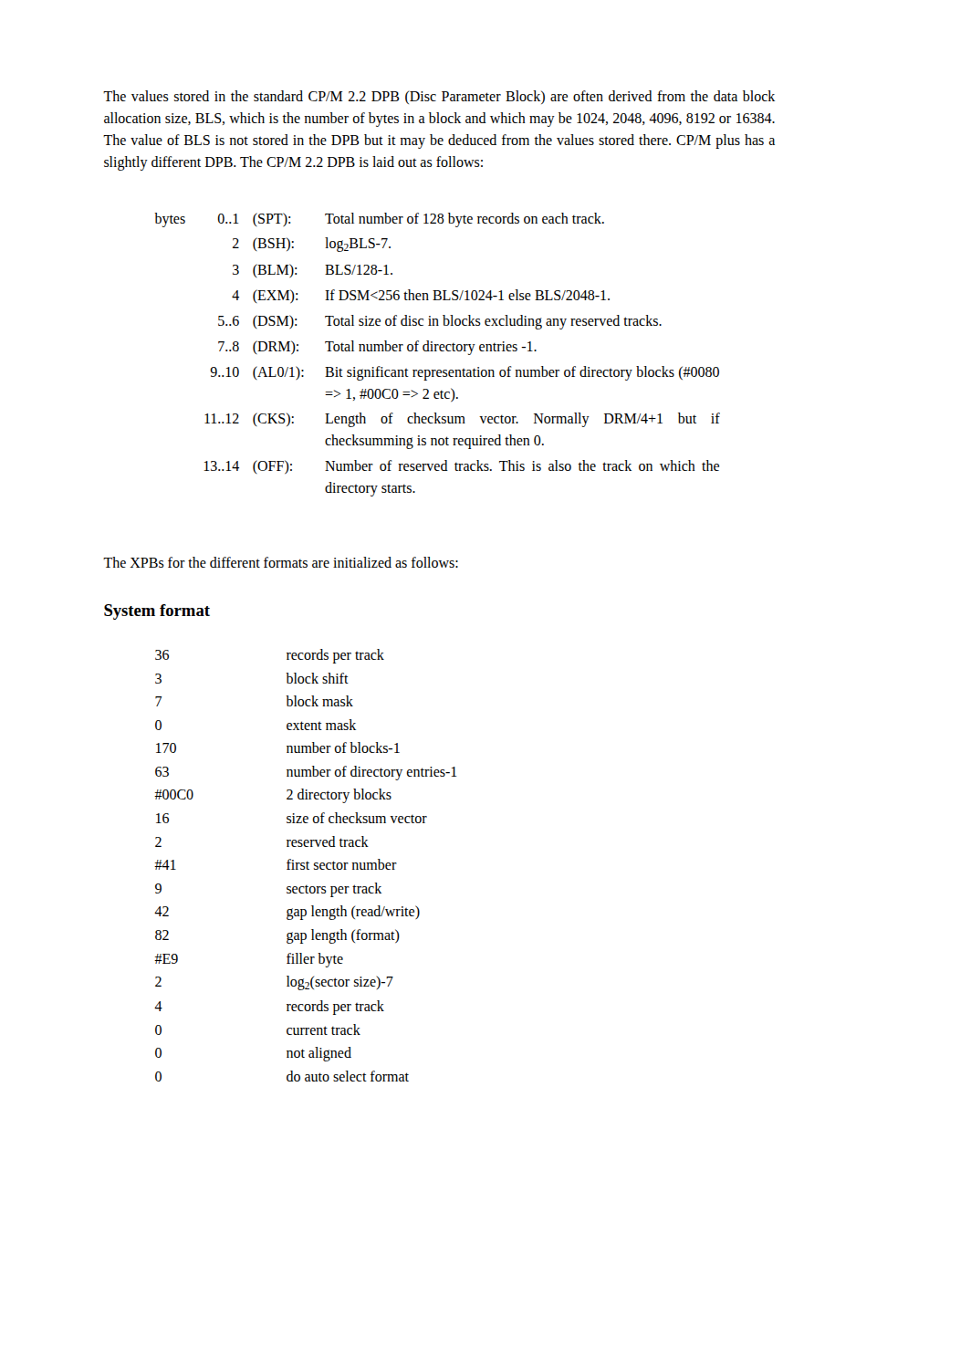The values stored in the standard CP/M 2.2 DPB (Disc Parameter Block) are often derived from the data block allocation size, BLS, which is the number of bytes in a block and which may be 1024, 2048, 4096, 8192 or 16384. The value of BLS is not stored in the DPB but it may be deduced from the values stored there. CP/M plus has a slightly different DPB. The CP/M 2.2 DPB is laid out as follows:
| bytes | 0..1 | (SPT): | Total number of 128 byte records on each track. |
| | 2 | (BSH): | log 2 BLS-7. |
| | 3 | (BLM): | BLS/128-1. |
| | 4 | (EXM): | If DSM<256 then BLS/1024-1 else BLS/2048-1. |
| | 5..6 | (DSM): | Total size of disc in blocks excluding any reserved tracks. |
| | 7..8 | (DRM): | Total number of directory entries -1. |
| | 9..10 | (AL0/1): | Bit significant representation of number of directory blocks (#0080 => 1, #00C0 => 2 etc). |
| | 11..12 | (CKS): | Length of checksum vector. Normally DRM/4+1 but if checksumming is not required then 0. |
| | 13..14 | (OFF): | Number of reserved tracks. This is also the track on which the directory starts. |
The XPBs for the different formats are initialized as follows:
System format
| 36 | records per track |
| 3 | block shift |
| 7 | block mask |
| 0 | extent mask |
| 170 | number of blocks-1 |
| 63 | number of directory entries-1 |
| #00C0 | 2 directory blocks |
| 16 | size of checksum vector |
| 2 | reserved track |
| #41 | first sector number |
| 9 | sectors per track |
| 42 | gap length (read/write) |
| 82 | gap length (format) |
| #E9 | filler byte |
| 2 | log 2 (sector size)-7 |
| 4 | records per track |
| 0 | current track |
| 0 | not aligned |
| 0 | do auto select format |